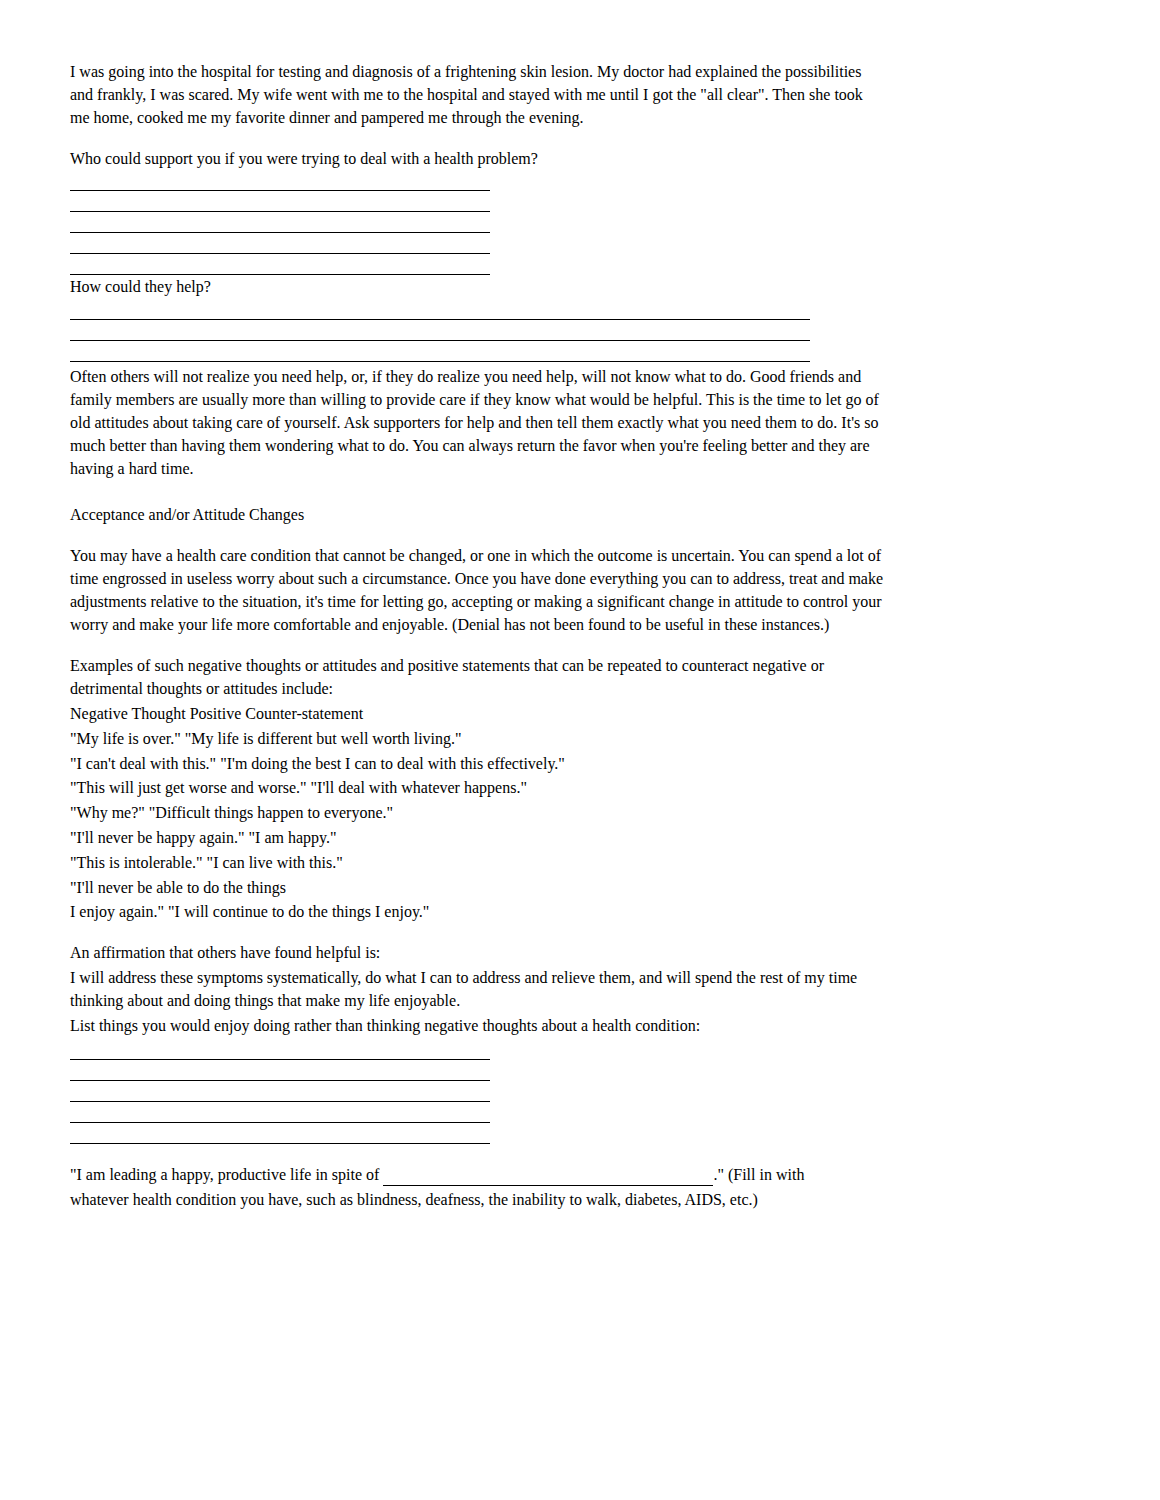I was going into the hospital for testing and diagnosis of a frightening skin lesion. My doctor had explained the possibilities and frankly, I was scared. My wife went with me to the hospital and stayed with me until I got the "all clear". Then she took me home, cooked me my favorite dinner and pampered me through the evening.
Who could support you if you were trying to deal with a health problem?
How could they help?
Often others will not realize you need help, or, if they do realize you need help, will not know what to do. Good friends and family members are usually more than willing to provide care if they know what would be helpful. This is the time to let go of old attitudes about taking care of yourself. Ask supporters for help and then tell them exactly what you need them to do. It's so much better than having them wondering what to do. You can always return the favor when you're feeling better and they are having a hard time.
Acceptance and/or Attitude Changes
You may have a health care condition that cannot be changed, or one in which the outcome is uncertain. You can spend a lot of time engrossed in useless worry about such a circumstance. Once you have done everything you can to address, treat and make adjustments relative to the situation, it's time for letting go, accepting or making a significant change in attitude to control your worry and make your life more comfortable and enjoyable. (Denial has not been found to be useful in these instances.)
Examples of such negative thoughts or attitudes and positive statements that can be repeated to counteract negative or detrimental thoughts or attitudes include:
Negative Thought Positive Counter-statement
"My life is over." "My life is different but well worth living."
"I can't deal with this." "I'm doing the best I can to deal with this effectively."
"This will just get worse and worse." "I'll deal with whatever happens."
"Why me?" "Difficult things happen to everyone."
"I'll never be happy again." "I am happy."
"This is intolerable." "I can live with this."
"I'll never be able to do the things
I enjoy again." "I will continue to do the things I enjoy."
An affirmation that others have found helpful is:
I will address these symptoms systematically, do what I can to address and relieve them, and will spend the rest of my time thinking about and doing things that make my life enjoyable.
List things you would enjoy doing rather than thinking negative thoughts about a health condition:
"I am leading a happy, productive life in spite of ." (Fill in with
whatever health condition you have, such as blindness, deafness, the inability to walk, diabetes, AIDS, etc.)